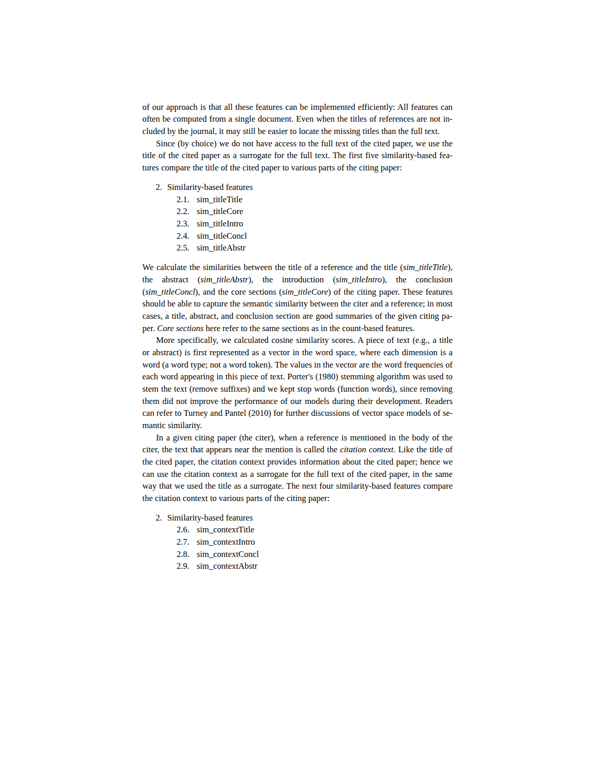of our approach is that all these features can be implemented efficiently: All features can often be computed from a single document. Even when the titles of references are not included by the journal, it may still be easier to locate the missing titles than the full text.
Since (by choice) we do not have access to the full text of the cited paper, we use the title of the cited paper as a surrogate for the full text. The first five similarity-based features compare the title of the cited paper to various parts of the citing paper:
2. Similarity-based features
2.1. sim_titleTitle
2.2. sim_titleCore
2.3. sim_titleIntro
2.4. sim_titleConcl
2.5. sim_titleAbstr
We calculate the similarities between the title of a reference and the title (sim_titleTitle), the abstract (sim_titleAbstr), the introduction (sim_titleIntro), the conclusion (sim_titleConcl), and the core sections (sim_titleCore) of the citing paper. These features should be able to capture the semantic similarity between the citer and a reference; in most cases, a title, abstract, and conclusion section are good summaries of the given citing paper. Core sections here refer to the same sections as in the count-based features.
More specifically, we calculated cosine similarity scores. A piece of text (e.g., a title or abstract) is first represented as a vector in the word space, where each dimension is a word (a word type; not a word token). The values in the vector are the word frequencies of each word appearing in this piece of text. Porter's (1980) stemming algorithm was used to stem the text (remove suffixes) and we kept stop words (function words), since removing them did not improve the performance of our models during their development. Readers can refer to Turney and Pantel (2010) for further discussions of vector space models of semantic similarity.
In a given citing paper (the citer), when a reference is mentioned in the body of the citer, the text that appears near the mention is called the citation context. Like the title of the cited paper, the citation context provides information about the cited paper; hence we can use the citation context as a surrogate for the full text of the cited paper, in the same way that we used the title as a surrogate. The next four similarity-based features compare the citation context to various parts of the citing paper:
2. Similarity-based features
2.6. sim_contextTitle
2.7. sim_contextIntro
2.8. sim_contextConcl
2.9. sim_contextAbstr